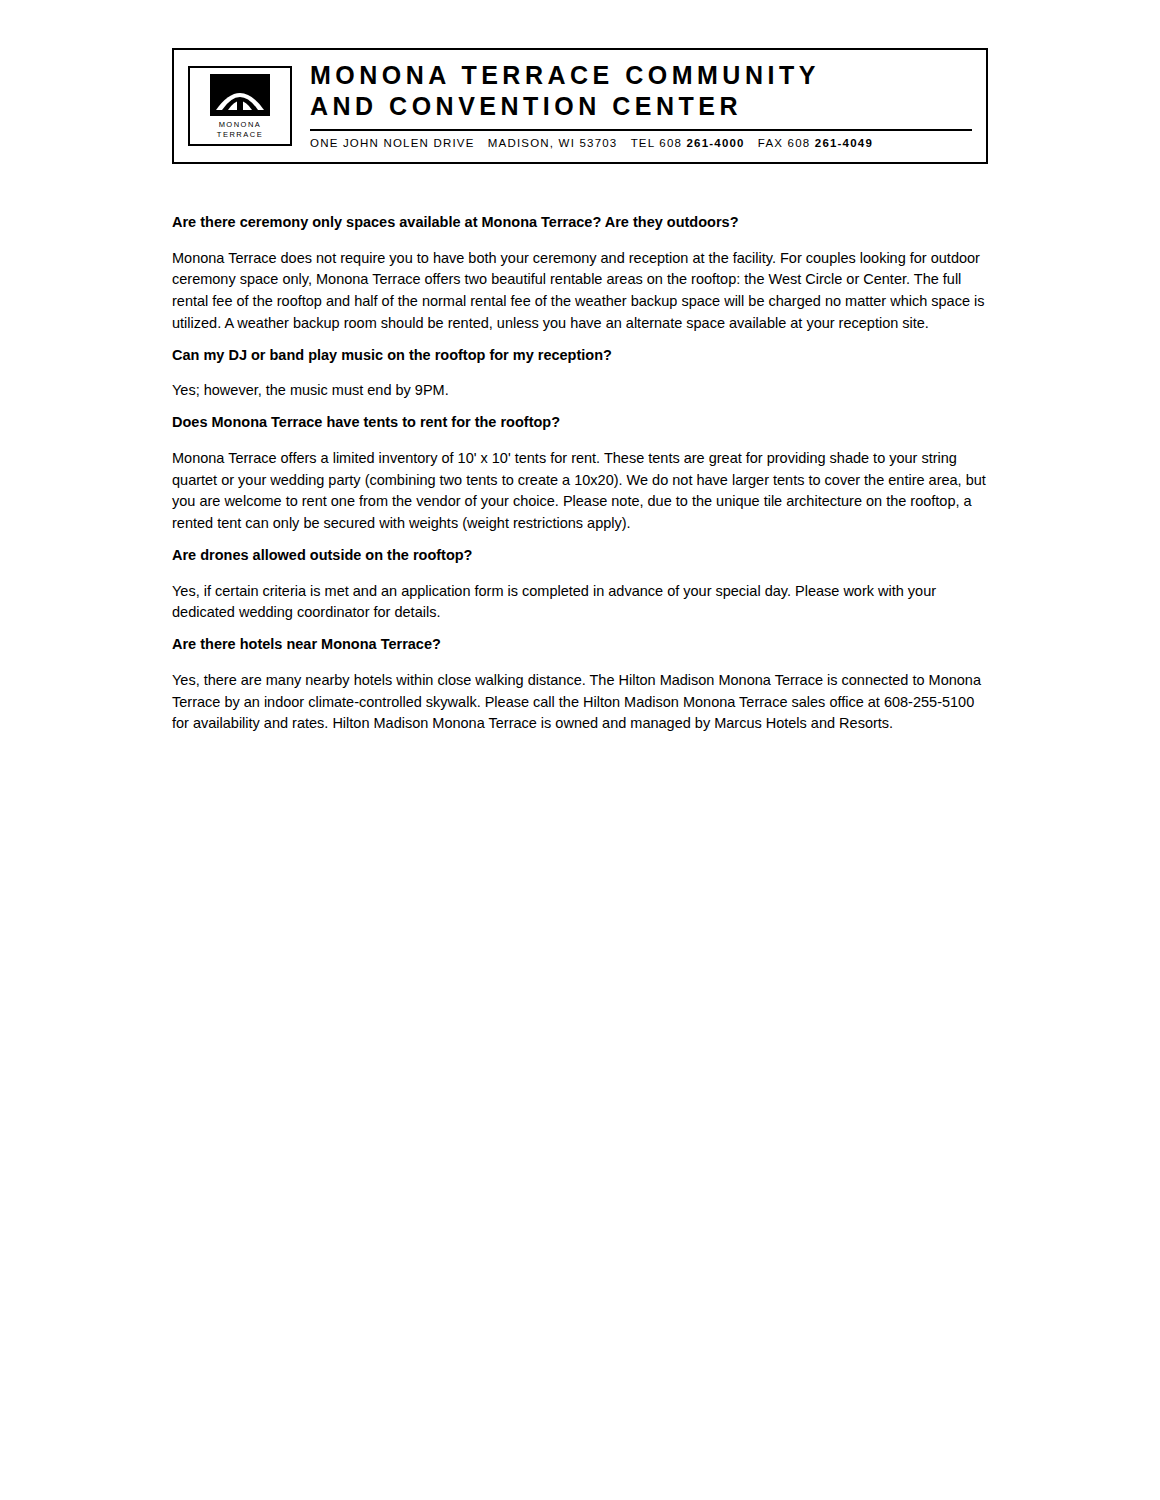MONONA
TERRACE
MONONA TERRACE COMMUNITY
AND CONVENTION CENTER
ONE JOHN NOLEN DRIVE MADISON, WI 53703 TEL 608 261-4000 FAX 608 261-4049
Are there ceremony only spaces available at Monona Terrace? Are they outdoors?
Monona Terrace does not require you to have both your ceremony and reception at the facility. For couples looking for outdoor ceremony space only, Monona Terrace offers two beautiful rentable areas on the rooftop: the West Circle or Center. The full rental fee of the rooftop and half of the normal rental fee of the weather backup space will be charged no matter which space is utilized. A weather backup room should be rented, unless you have an alternate space available at your reception site.
Can my DJ or band play music on the rooftop for my reception?
Yes; however, the music must end by 9PM.
Does Monona Terrace have tents to rent for the rooftop?
Monona Terrace offers a limited inventory of 10' x 10' tents for rent. These tents are great for providing shade to your string quartet or your wedding party (combining two tents to create a 10x20). We do not have larger tents to cover the entire area, but you are welcome to rent one from the vendor of your choice. Please note, due to the unique tile architecture on the rooftop, a rented tent can only be secured with weights (weight restrictions apply).
Are drones allowed outside on the rooftop?
Yes, if certain criteria is met and an application form is completed in advance of your special day. Please work with your dedicated wedding coordinator for details.
Are there hotels near Monona Terrace?
Yes, there are many nearby hotels within close walking distance. The Hilton Madison Monona Terrace is connected to Monona Terrace by an indoor climate-controlled skywalk. Please call the Hilton Madison Monona Terrace sales office at 608-255-5100 for availability and rates. Hilton Madison Monona Terrace is owned and managed by Marcus Hotels and Resorts.